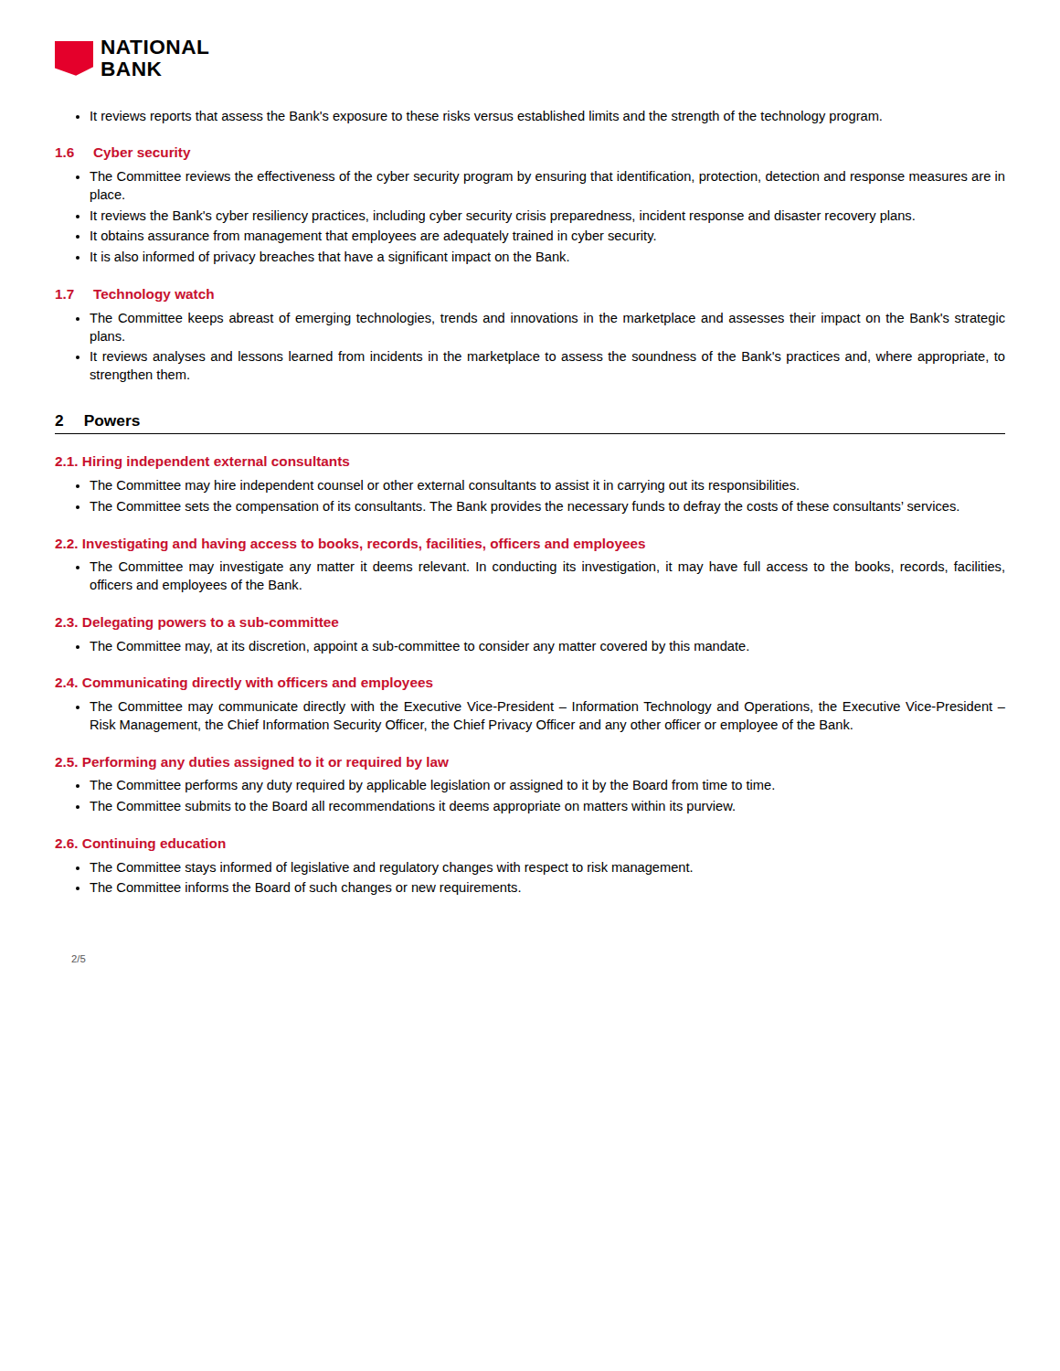NATIONAL
BANK
It reviews reports that assess the Bank's exposure to these risks versus established limits and the strength of the technology program.
1.6 Cyber security
The Committee reviews the effectiveness of the cyber security program by ensuring that identification, protection, detection and response measures are in place.
It reviews the Bank's cyber resiliency practices, including cyber security crisis preparedness, incident response and disaster recovery plans.
It obtains assurance from management that employees are adequately trained in cyber security.
It is also informed of privacy breaches that have a significant impact on the Bank.
1.7 Technology watch
The Committee keeps abreast of emerging technologies, trends and innovations in the marketplace and assesses their impact on the Bank's strategic plans.
It reviews analyses and lessons learned from incidents in the marketplace to assess the soundness of the Bank's practices and, where appropriate, to strengthen them.
2 Powers
2.1. Hiring independent external consultants
The Committee may hire independent counsel or other external consultants to assist it in carrying out its responsibilities.
The Committee sets the compensation of its consultants. The Bank provides the necessary funds to defray the costs of these consultants’ services.
2.2. Investigating and having access to books, records, facilities, officers and employees
The Committee may investigate any matter it deems relevant. In conducting its investigation, it may have full access to the books, records, facilities, officers and employees of the Bank.
2.3. Delegating powers to a sub-committee
The Committee may, at its discretion, appoint a sub-committee to consider any matter covered by this mandate.
2.4. Communicating directly with officers and employees
The Committee may communicate directly with the Executive Vice-President – Information Technology and Operations, the Executive Vice-President – Risk Management, the Chief Information Security Officer, the Chief Privacy Officer and any other officer or employee of the Bank.
2.5. Performing any duties assigned to it or required by law
The Committee performs any duty required by applicable legislation or assigned to it by the Board from time to time.
The Committee submits to the Board all recommendations it deems appropriate on matters within its purview.
2.6. Continuing education
The Committee stays informed of legislative and regulatory changes with respect to risk management.
The Committee informs the Board of such changes or new requirements.
2/5